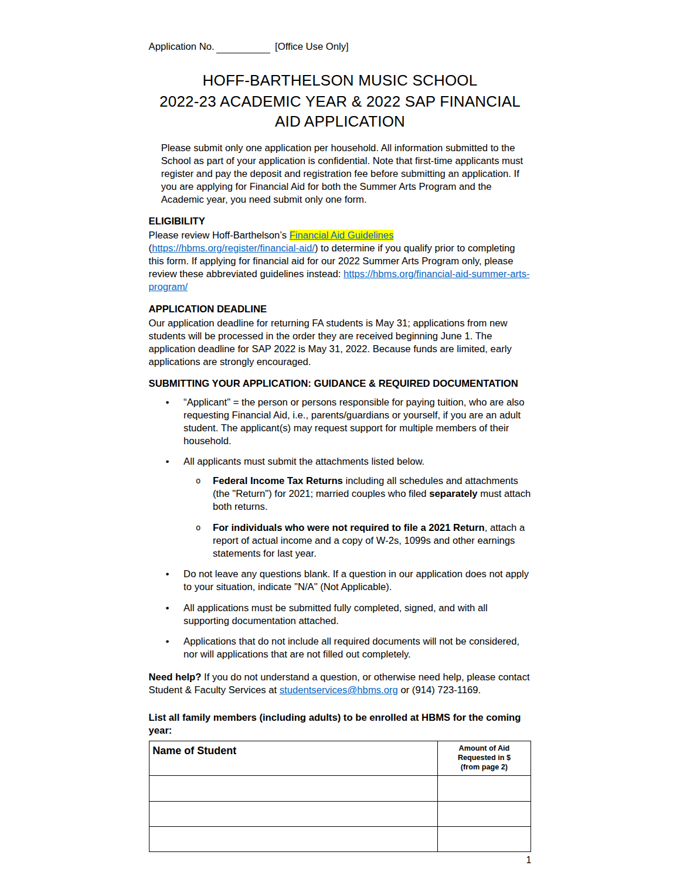Application No. [Office Use Only]
HOFF-BARTHELSON MUSIC SCHOOL
2022-23 ACADEMIC YEAR & 2022 SAP FINANCIAL AID APPLICATION
Please submit only one application per household. All information submitted to the School as part of your application is confidential. Note that first-time applicants must register and pay the deposit and registration fee before submitting an application. If you are applying for Financial Aid for both the Summer Arts Program and the Academic year, you need submit only one form.
ELIGIBILITY
Please review Hoff-Barthelson’s Financial Aid Guidelines (https://hbms.org/register/financial-aid/) to determine if you qualify prior to completing this form. If applying for financial aid for our 2022 Summer Arts Program only, please review these abbreviated guidelines instead: https://hbms.org/financial-aid-summer-arts-program/
APPLICATION DEADLINE
Our application deadline for returning FA students is May 31; applications from new students will be processed in the order they are received beginning June 1. The application deadline for SAP 2022 is May 31, 2022. Because funds are limited, early applications are strongly encouraged.
SUBMITTING YOUR APPLICATION: GUIDANCE & REQUIRED DOCUMENTATION
“Applicant" = the person or persons responsible for paying tuition, who are also requesting Financial Aid, i.e., parents/guardians or yourself, if you are an adult student. The applicant(s) may request support for multiple members of their household.
All applicants must submit the attachments listed below.
Federal Income Tax Returns including all schedules and attachments (the "Return") for 2021; married couples who filed separately must attach both returns.
For individuals who were not required to file a 2021 Return, attach a report of actual income and a copy of W-2s, 1099s and other earnings statements for last year.
Do not leave any questions blank. If a question in our application does not apply to your situation, indicate "N/A" (Not Applicable).
All applications must be submitted fully completed, signed, and with all supporting documentation attached.
Applications that do not include all required documents will not be considered, nor will applications that are not filled out completely.
Need help? If you do not understand a question, or otherwise need help, please contact Student & Faculty Services at studentservices@hbms.org or (914) 723-1169.
List all family members (including adults) to be enrolled at HBMS for the coming year:
| Name of Student | Amount of Aid Requested in $ (from page 2) |
| --- | --- |
1